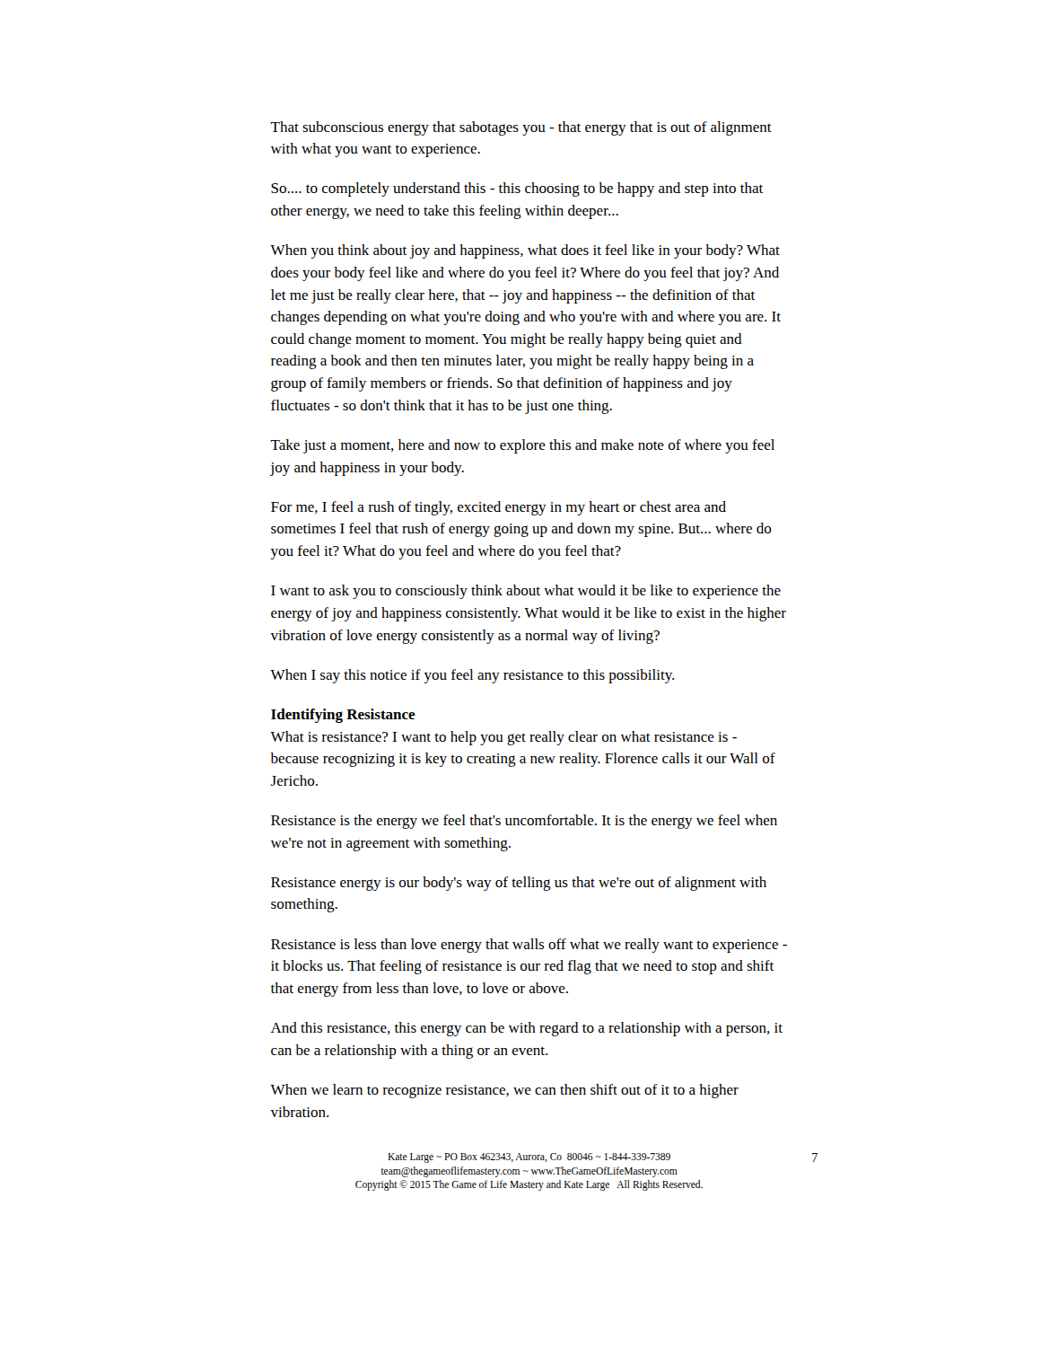That subconscious energy that sabotages you - that energy that is out of alignment with what you want to experience.
So.... to completely understand this - this choosing to be happy and step into that other energy, we need to take this feeling within deeper...
When you think about joy and happiness, what does it feel like in your body? What does your body feel like and where do you feel it? Where do you feel that joy? And let me just be really clear here, that -- joy and happiness -- the definition of that changes depending on what you're doing and who you're with and where you are. It could change moment to moment. You might be really happy being quiet and reading a book and then ten minutes later, you might be really happy being in a group of family members or friends. So that definition of happiness and joy fluctuates - so don't think that it has to be just one thing.
Take just a moment, here and now to explore this and make note of where you feel joy and happiness in your body.
For me, I feel a rush of tingly, excited energy in my heart or chest area and sometimes I feel that rush of energy going up and down my spine. But... where do you feel it? What do you feel and where do you feel that?
I want to ask you to consciously think about what would it be like to experience the energy of joy and happiness consistently. What would it be like to exist in the higher vibration of love energy consistently as a normal way of living?
When I say this notice if you feel any resistance to this possibility.
Identifying Resistance
What is resistance? I want to help you get really clear on what resistance is - because recognizing it is key to creating a new reality. Florence calls it our Wall of Jericho.
Resistance is the energy we feel that's uncomfortable. It is the energy we feel when we're not in agreement with something.
Resistance energy is our body's way of telling us that we're out of alignment with something.
Resistance is less than love energy that walls off what we really want to experience - it blocks us. That feeling of resistance is our red flag that we need to stop and shift that energy from less than love, to love or above.
And this resistance, this energy can be with regard to a relationship with a person, it can be a relationship with a thing or an event.
When we learn to recognize resistance, we can then shift out of it to a higher vibration.
7 Kate Large ~ PO Box 462343, Aurora, Co 80046 ~ 1-844-339-7389
team@thegameoflifemastery.com ~ www.TheGameOfLifeMastery.com
Copyright © 2015 The Game of Life Mastery and Kate Large All Rights Reserved.